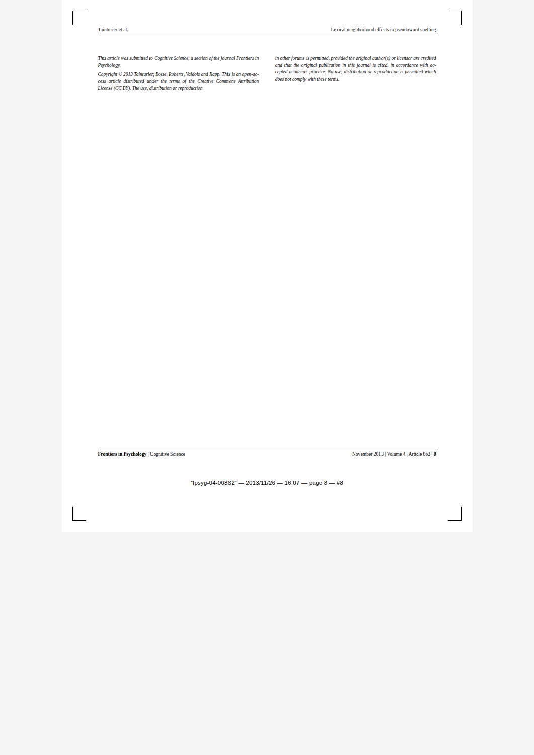Tainturier et al. Lexical neighborhood effects in pseudoword spelling
This article was submitted to Cognitive Science, a section of the journal Frontiers in Psychology.
Copyright © 2013 Tainturier, Bosse, Roberts, Valdois and Rapp. This is an open-access article distributed under the terms of the Creative Commons Attribution License (CC BY). The use, distribution or reproduction
in other forums is permitted, provided the original author(s) or licensor are credited and that the original publication in this journal is cited, in accordance with accepted academic practice. No use, distribution or reproduction is permitted which does not comply with these terms.
Frontiers in Psychology | Cognitive Science November 2013 | Volume 4 | Article 862 | 8
“fpsyg-04-00862” — 2013/11/26 — 16:07 — page 8 — #8